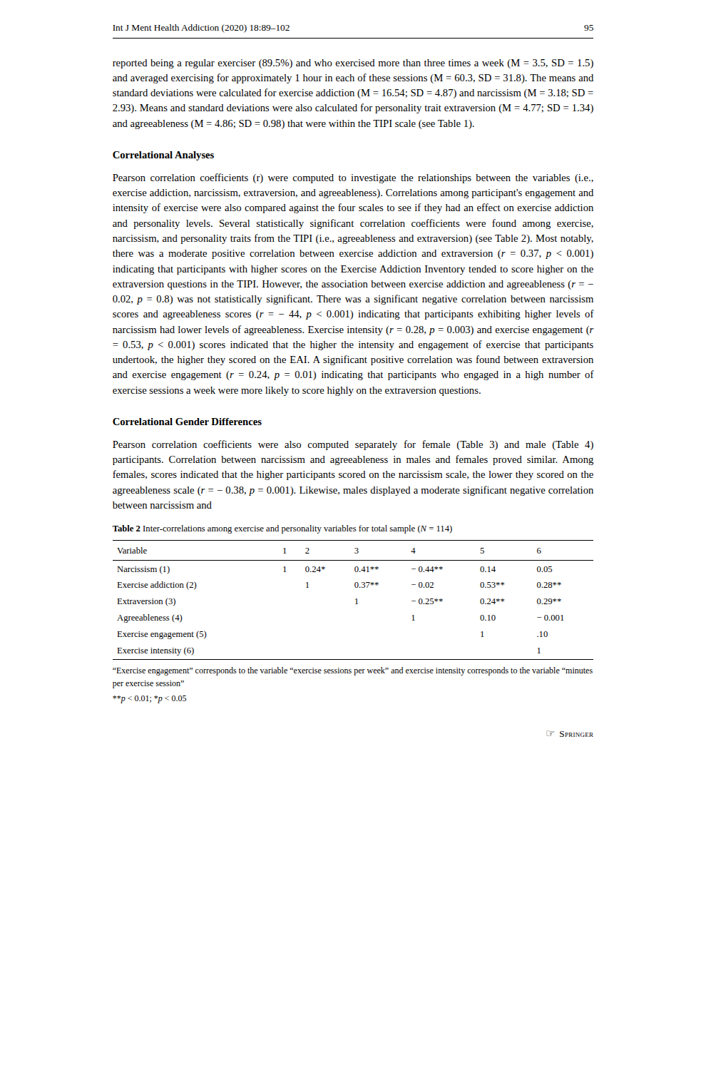Int J Ment Health Addiction (2020) 18:89–102 95
reported being a regular exerciser (89.5%) and who exercised more than three times a week (M = 3.5, SD = 1.5) and averaged exercising for approximately 1 hour in each of these sessions (M = 60.3, SD = 31.8). The means and standard deviations were calculated for exercise addiction (M = 16.54; SD = 4.87) and narcissism (M = 3.18; SD = 2.93). Means and standard deviations were also calculated for personality trait extraversion (M = 4.77; SD = 1.34) and agreeableness (M = 4.86; SD = 0.98) that were within the TIPI scale (see Table 1).
Correlational Analyses
Pearson correlation coefficients (r) were computed to investigate the relationships between the variables (i.e., exercise addiction, narcissism, extraversion, and agreeableness). Correlations among participant's engagement and intensity of exercise were also compared against the four scales to see if they had an effect on exercise addiction and personality levels. Several statistically significant correlation coefficients were found among exercise, narcissism, and personality traits from the TIPI (i.e., agreeableness and extraversion) (see Table 2). Most notably, there was a moderate positive correlation between exercise addiction and extraversion (r = 0.37, p < 0.001) indicating that participants with higher scores on the Exercise Addiction Inventory tended to score higher on the extraversion questions in the TIPI. However, the association between exercise addiction and agreeableness (r = − 0.02, p = 0.8) was not statistically significant. There was a significant negative correlation between narcissism scores and agreeableness scores (r = − 44, p < 0.001) indicating that participants exhibiting higher levels of narcissism had lower levels of agreeableness. Exercise intensity (r = 0.28, p = 0.003) and exercise engagement (r = 0.53, p < 0.001) scores indicated that the higher the intensity and engagement of exercise that participants undertook, the higher they scored on the EAI. A significant positive correlation was found between extraversion and exercise engagement (r = 0.24, p = 0.01) indicating that participants who engaged in a high number of exercise sessions a week were more likely to score highly on the extraversion questions.
Correlational Gender Differences
Pearson correlation coefficients were also computed separately for female (Table 3) and male (Table 4) participants. Correlation between narcissism and agreeableness in males and females proved similar. Among females, scores indicated that the higher participants scored on the narcissism scale, the lower they scored on the agreeableness scale (r = − 0.38, p = 0.001). Likewise, males displayed a moderate significant negative correlation between narcissism and
Table 2 Inter-correlations among exercise and personality variables for total sample ( N = 114)
| Variable | 1 | 2 | 3 | 4 | 5 | 6 |
| --- | --- | --- | --- | --- | --- | --- |
| Narcissism (1) | 1 | 0.24* | 0.41** | − 0.44** | 0.14 | 0.05 |
| Exercise addiction (2) | | 1 | 0.37** | − 0.02 | 0.53** | 0.28** |
| Extraversion (3) | | | 1 | − 0.25** | 0.24** | 0.29** |
| Agreeableness (4) | | | | 1 | 0.10 | − 0.001 |
| Exercise engagement (5) | | | | | 1 | .10 |
| Exercise intensity (6) | | | | | | 1 |
“Exercise engagement” corresponds to the variable “exercise sessions per week” and exercise intensity corresponds to the variable “minutes per exercise session”
**p < 0.01; *p < 0.05
☞ Springer